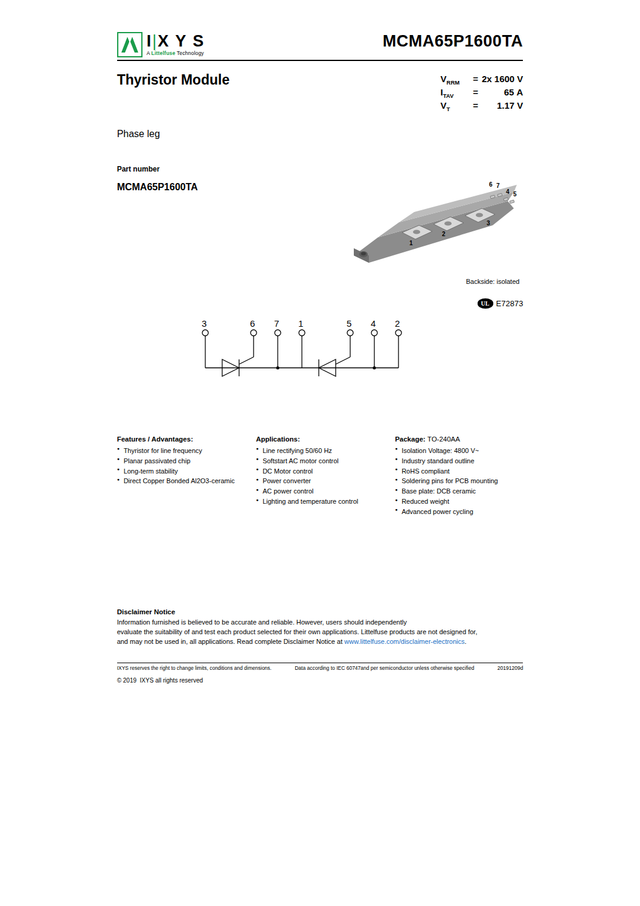I|X Y S
A Littelfuse Technology
MCMA65P1600TA
Thyristor Module
| V RRM | = | 2x 1600 V |
| I TAV | = | 65 A |
| V T | = | 1.17 V |
Phase leg
Part number
MCMA65P1600TA
1 2 3 4 5 6 7
Backside: isolated
UL E72873
3 6 7 1 5 4 2
Features / Advantages:
Thyristor for line frequency
Planar passivated chip
Long-term stability
Direct Copper Bonded Al2O3-ceramic
Applications:
Line rectifying 50/60 Hz
Softstart AC motor control
DC Motor control
Power converter
AC power control
Lighting and temperature control
Package: TO-240AA
Isolation Voltage: 4800 V~
Industry standard outline
RoHS compliant
Soldering pins for PCB mounting
Base plate: DCB ceramic
Reduced weight
Advanced power cycling
Disclaimer Notice
Information furnished is believed to be accurate and reliable. However, users should independently
evaluate the suitability of and test each product selected for their own applications. Littelfuse products are not designed for,
and may not be used in, all applications. Read complete Disclaimer Notice at www.littelfuse.com/disclaimer-electronics.
IXYS reserves the right to change limits, conditions and dimensions.
Data according to IEC 60747and per semiconductor unless otherwise specified
20191209d
© 2019 IXYS all rights reserved